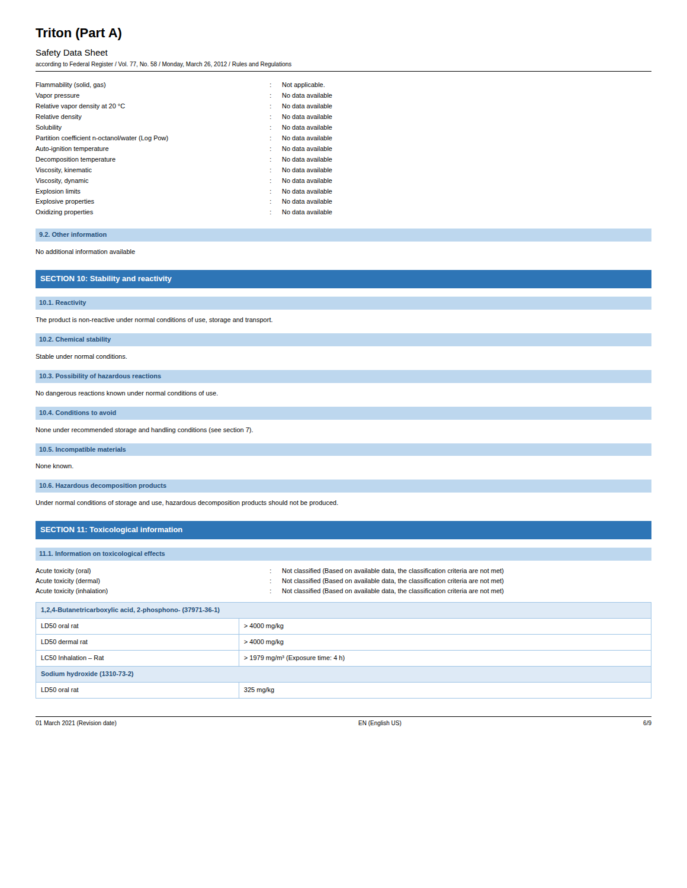Triton (Part A)
Safety Data Sheet
according to Federal Register / Vol. 77, No. 58 / Monday, March 26, 2012 / Rules and Regulations
| Flammability (solid, gas) | : | Not applicable. |
| Vapor pressure | : | No data available |
| Relative vapor density at 20 °C | : | No data available |
| Relative density | : | No data available |
| Solubility | : | No data available |
| Partition coefficient n-octanol/water (Log Pow) | : | No data available |
| Auto-ignition temperature | : | No data available |
| Decomposition temperature | : | No data available |
| Viscosity, kinematic | : | No data available |
| Viscosity, dynamic | : | No data available |
| Explosion limits | : | No data available |
| Explosive properties | : | No data available |
| Oxidizing properties | : | No data available |
9.2. Other information
No additional information available
SECTION 10: Stability and reactivity
10.1. Reactivity
The product is non-reactive under normal conditions of use, storage and transport.
10.2. Chemical stability
Stable under normal conditions.
10.3. Possibility of hazardous reactions
No dangerous reactions known under normal conditions of use.
10.4. Conditions to avoid
None under recommended storage and handling conditions (see section 7).
10.5. Incompatible materials
None known.
10.6. Hazardous decomposition products
Under normal conditions of storage and use, hazardous decomposition products should not be produced.
SECTION 11: Toxicological information
11.1. Information on toxicological effects
Acute toxicity (oral)
:
Not classified (Based on available data, the classification criteria are not met)
Acute toxicity (dermal)
:
Not classified (Based on available data, the classification criteria are not met)
Acute toxicity (inhalation)
:
Not classified (Based on available data, the classification criteria are not met)
| 1,2,4-Butanetricarboxylic acid, 2-phosphono- (37971-36-1) |
| --- |
| LD50 oral rat | > 4000 mg/kg |
| LD50 dermal rat | > 4000 mg/kg |
| LC50 Inhalation – Rat | > 1979 mg/m³ (Exposure time: 4 h) |
| Sodium hydroxide (1310-73-2) |
| LD50 oral rat | 325 mg/kg |
01 March 2021 (Revision date) EN (English US) 6/9